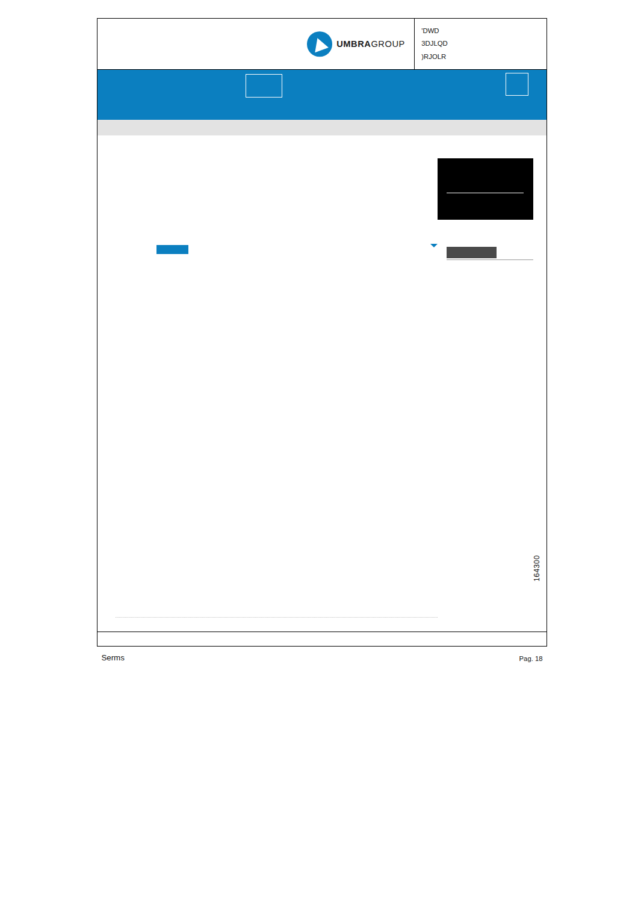UMBRAGROUP
'DWD
3DJLQD
)RJOLR
164300
Serms
Pag. 18